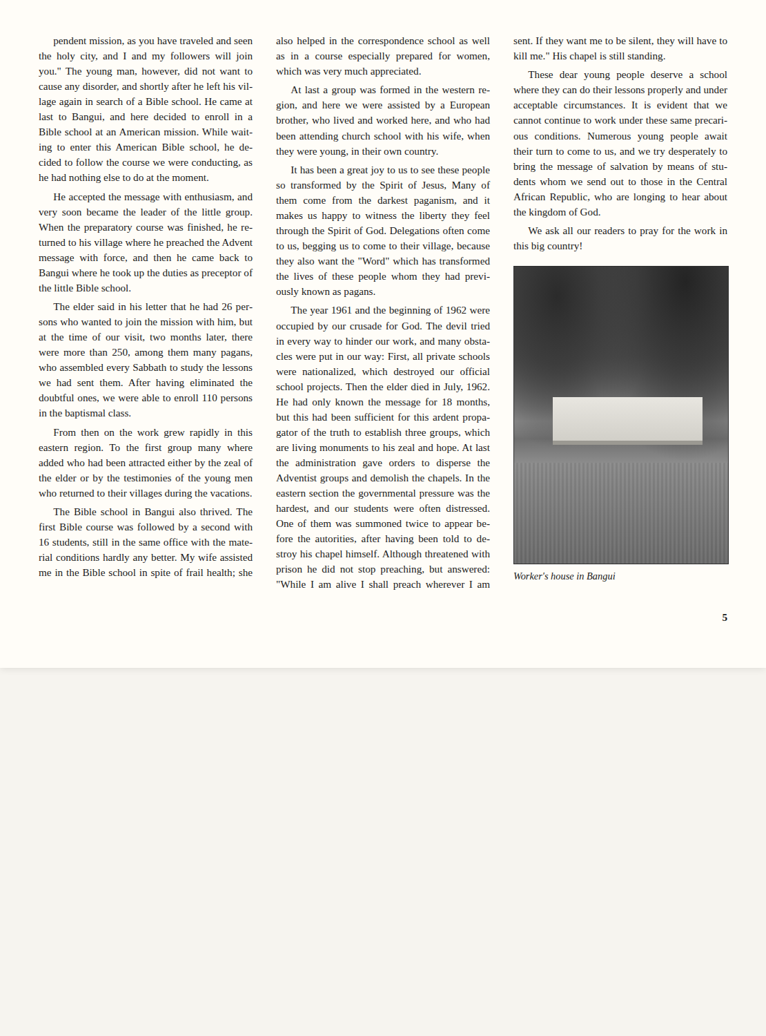pendent mission, as you have traveled and seen the holy city, and I and my followers will join you." The young man, however, did not want to cause any disorder, and shortly after he left his village again in search of a Bible school. He came at last to Bangui, and here decided to enroll in a Bible school at an American mission. While waiting to enter this American Bible school, he decided to follow the course we were conducting, as he had nothing else to do at the moment.
He accepted the message with enthusiasm, and very soon became the leader of the little group. When the preparatory course was finished, he returned to his village where he preached the Advent message with force, and then he came back to Bangui where he took up the duties as preceptor of the little Bible school.
The elder said in his letter that he had 26 persons who wanted to join the mission with him, but at the time of our visit, two months later, there were more than 250, among them many pagans, who assembled every Sabbath to study the lessons we had sent them. After having eliminated the doubtful ones, we were able to enroll 110 persons in the baptismal class.
From then on the work grew rapidly in this eastern region. To the first group many where added who had been attracted either by the zeal of the elder or by the testimonies of the young men who returned to their villages during the vacations.
The Bible school in Bangui also thrived. The first Bible course was followed by a second with 16 students, still in the same office with the material conditions hardly any better. My wife assisted me in the Bible school in spite of frail health; she also helped in the correspondence school as well as in a course especially prepared for women, which was very much appreciated.
At last a group was formed in the western region, and here we were assisted by a European brother, who lived and worked here, and who had been attending church school with his wife, when they were young, in their own country.
It has been a great joy to us to see these people so transformed by the Spirit of Jesus, Many of them come from the darkest paganism, and it makes us happy to witness the liberty they feel through the Spirit of God. Delegations often come to us, begging us to come to their village, because they also want the "Word" which has transformed the lives of these people whom they had previously known as pagans.
The year 1961 and the beginning of 1962 were occupied by our crusade for God. The devil tried in every way to hinder our work, and many obstacles were put in our way: First, all private schools were nationalized, which destroyed our official school projects. Then the elder died in July, 1962. He had only known the message for 18 months, but this had been sufficient for this ardent propagator of the truth to establish three groups, which are living monuments to his zeal and hope. At last the administration gave orders to disperse the Adventist groups and demolish the chapels. In the eastern section the governmental pressure was the hardest, and our students were often distressed. One of them was summoned twice to appear before the autorities, after having been told to destroy his chapel himself. Although threatened with prison he did not stop preaching, but answered: "While I am alive I shall preach wherever I am sent. If they want me to be silent, they will have to kill me." His chapel is still standing.
These dear young people deserve a school where they can do their lessons properly and under acceptable circumstances. It is evident that we cannot continue to work under these same precarious conditions. Numerous young people await their turn to come to us, and we try desperately to bring the message of salvation by means of students whom we send out to those in the Central African Republic, who are longing to hear about the kingdom of God.
We ask all our readers to pray for the work in this big country!
Worker's house in Bangui
5